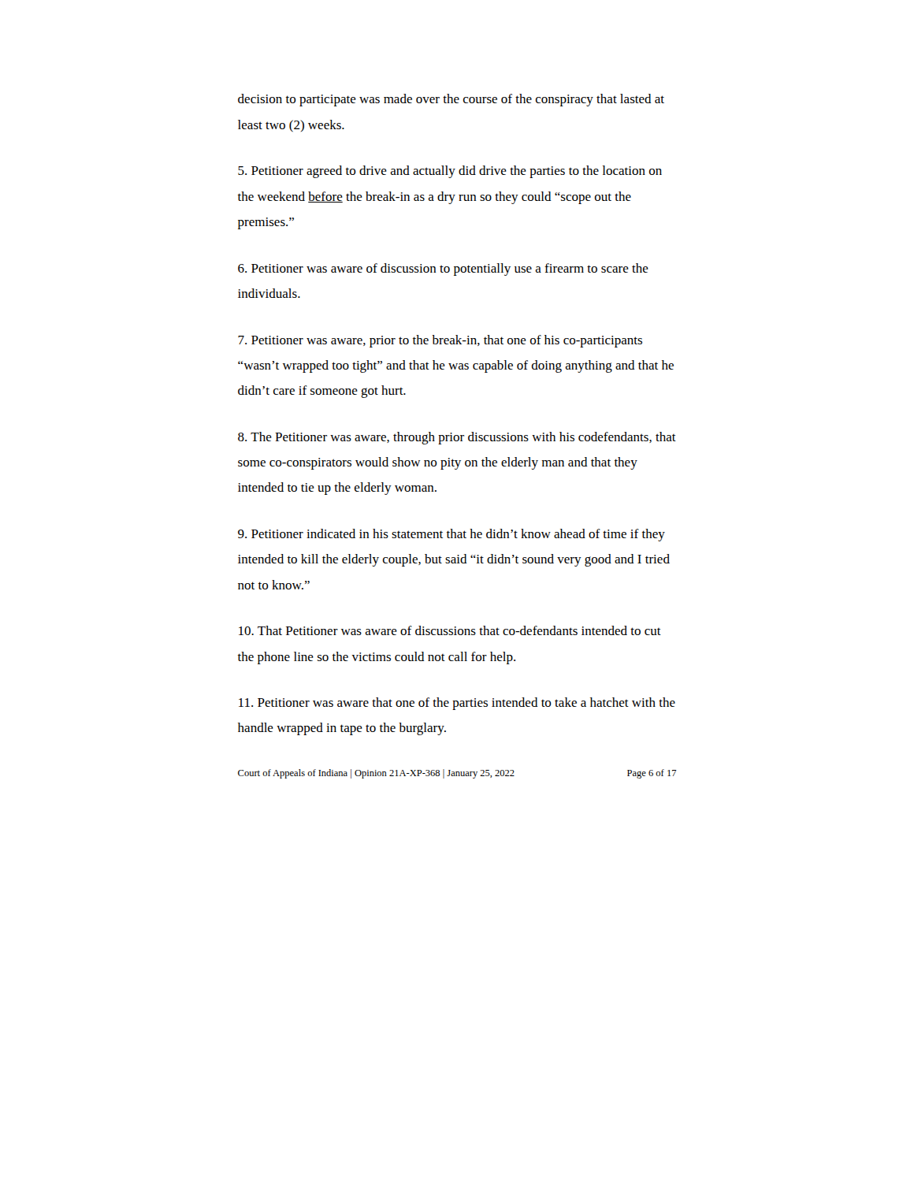decision to participate was made over the course of the conspiracy that lasted at least two (2) weeks.
5. Petitioner agreed to drive and actually did drive the parties to the location on the weekend before the break-in as a dry run so they could “scope out the premises.”
6. Petitioner was aware of discussion to potentially use a firearm to scare the individuals.
7. Petitioner was aware, prior to the break-in, that one of his co-participants “wasn’t wrapped too tight” and that he was capable of doing anything and that he didn’t care if someone got hurt.
8. The Petitioner was aware, through prior discussions with his codefendants, that some co-conspirators would show no pity on the elderly man and that they intended to tie up the elderly woman.
9. Petitioner indicated in his statement that he didn’t know ahead of time if they intended to kill the elderly couple, but said “it didn’t sound very good and I tried not to know.”
10. That Petitioner was aware of discussions that co-defendants intended to cut the phone line so the victims could not call for help.
11. Petitioner was aware that one of the parties intended to take a hatchet with the handle wrapped in tape to the burglary.
Court of Appeals of Indiana | Opinion 21A-XP-368 | January 25, 2022 Page 6 of 17